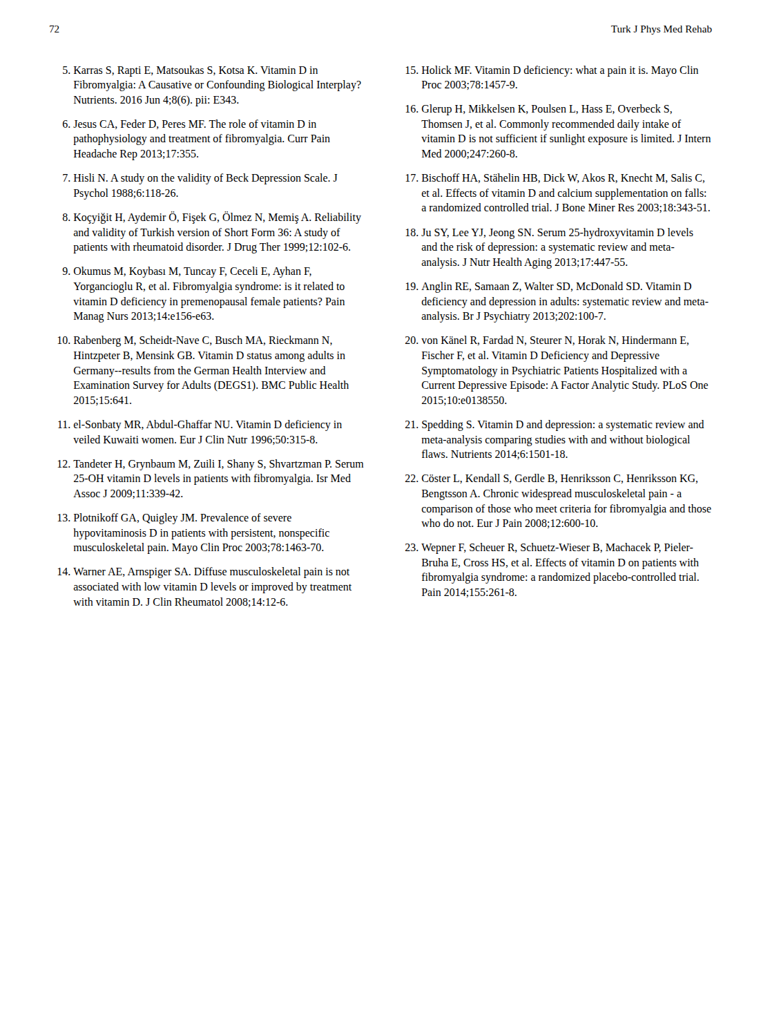72 Turk J Phys Med Rehab
Karras S, Rapti E, Matsoukas S, Kotsa K. Vitamin D in Fibromyalgia: A Causative or Confounding Biological Interplay? Nutrients. 2016 Jun 4;8(6). pii: E343.
Jesus CA, Feder D, Peres MF. The role of vitamin D in pathophysiology and treatment of fibromyalgia. Curr Pain Headache Rep 2013;17:355.
Hisli N. A study on the validity of Beck Depression Scale. J Psychol 1988;6:118-26.
Koçyiğit H, Aydemir Ö, Fişek G, Ölmez N, Memiş A. Reliability and validity of Turkish version of Short Form 36: A study of patients with rheumatoid disorder. J Drug Ther 1999;12:102-6.
Okumus M, Koybası M, Tuncay F, Ceceli E, Ayhan F, Yorgancioglu R, et al. Fibromyalgia syndrome: is it related to vitamin D deficiency in premenopausal female patients? Pain Manag Nurs 2013;14:e156-e63.
Rabenberg M, Scheidt-Nave C, Busch MA, Rieckmann N, Hintzpeter B, Mensink GB. Vitamin D status among adults in Germany--results from the German Health Interview and Examination Survey for Adults (DEGS1). BMC Public Health 2015;15:641.
el-Sonbaty MR, Abdul-Ghaffar NU. Vitamin D deficiency in veiled Kuwaiti women. Eur J Clin Nutr 1996;50:315-8.
Tandeter H, Grynbaum M, Zuili I, Shany S, Shvartzman P. Serum 25-OH vitamin D levels in patients with fibromyalgia. Isr Med Assoc J 2009;11:339-42.
Plotnikoff GA, Quigley JM. Prevalence of severe hypovitaminosis D in patients with persistent, nonspecific musculoskeletal pain. Mayo Clin Proc 2003;78:1463-70.
Warner AE, Arnspiger SA. Diffuse musculoskeletal pain is not associated with low vitamin D levels or improved by treatment with vitamin D. J Clin Rheumatol 2008;14:12-6.
Holick MF. Vitamin D deficiency: what a pain it is. Mayo Clin Proc 2003;78:1457-9.
Glerup H, Mikkelsen K, Poulsen L, Hass E, Overbeck S, Thomsen J, et al. Commonly recommended daily intake of vitamin D is not sufficient if sunlight exposure is limited. J Intern Med 2000;247:260-8.
Bischoff HA, Stähelin HB, Dick W, Akos R, Knecht M, Salis C, et al. Effects of vitamin D and calcium supplementation on falls: a randomized controlled trial. J Bone Miner Res 2003;18:343-51.
Ju SY, Lee YJ, Jeong SN. Serum 25-hydroxyvitamin D levels and the risk of depression: a systematic review and meta-analysis. J Nutr Health Aging 2013;17:447-55.
Anglin RE, Samaan Z, Walter SD, McDonald SD. Vitamin D deficiency and depression in adults: systematic review and meta-analysis. Br J Psychiatry 2013;202:100-7.
von Känel R, Fardad N, Steurer N, Horak N, Hindermann E, Fischer F, et al. Vitamin D Deficiency and Depressive Symptomatology in Psychiatric Patients Hospitalized with a Current Depressive Episode: A Factor Analytic Study. PLoS One 2015;10:e0138550.
Spedding S. Vitamin D and depression: a systematic review and meta-analysis comparing studies with and without biological flaws. Nutrients 2014;6:1501-18.
Cöster L, Kendall S, Gerdle B, Henriksson C, Henriksson KG, Bengtsson A. Chronic widespread musculoskeletal pain - a comparison of those who meet criteria for fibromyalgia and those who do not. Eur J Pain 2008;12:600-10.
Wepner F, Scheuer R, Schuetz-Wieser B, Machacek P, Pieler-Bruha E, Cross HS, et al. Effects of vitamin D on patients with fibromyalgia syndrome: a randomized placebo-controlled trial. Pain 2014;155:261-8.